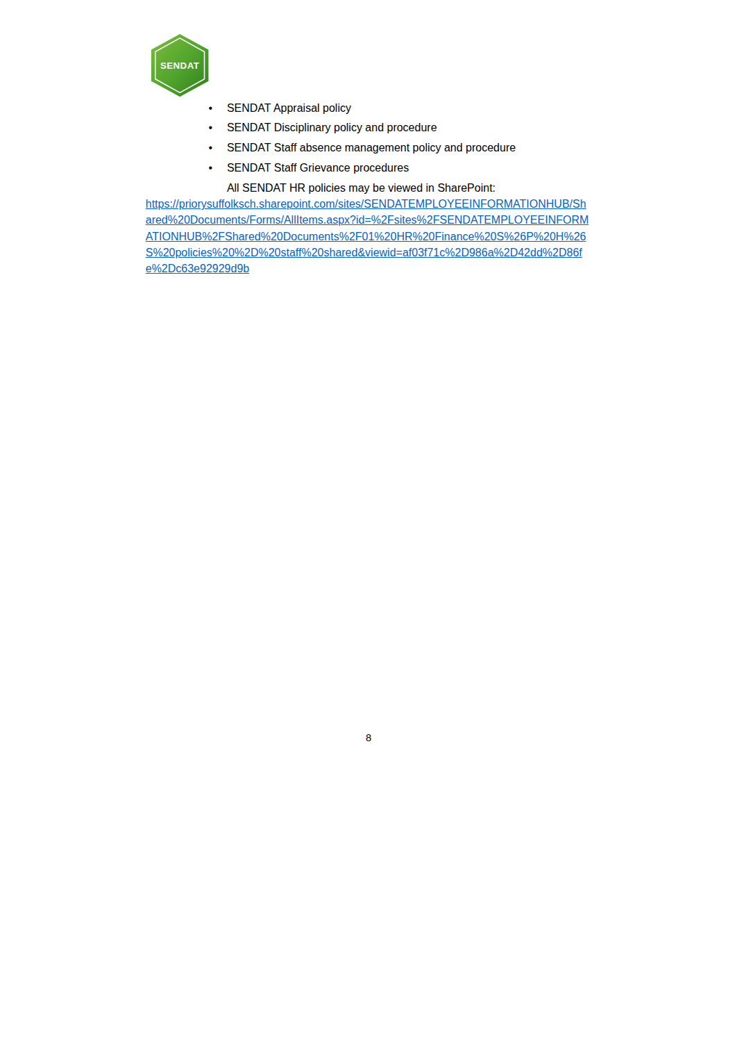SENDAT
SENDAT Appraisal policy
SENDAT Disciplinary policy and procedure
SENDAT Staff absence management policy and procedure
SENDAT Staff Grievance procedures
All SENDAT HR policies may be viewed in SharePoint:
https://priorysuffolksch.sharepoint.com/sites/SENDATEMPLOYEEINFORMATIONHUB/Shared%20Documents/Forms/AllItems.aspx?id=%2Fsites%2FSENDATEMPLOYEEINFORMATIONHUB%2FShared%20Documents%2F01%20HR%20Finance%20S%26P%20H%26S%20policies%20%2D%20staff%20shared&viewid=af03f71c%2D986a%2D42dd%2D86fe%2Dc63e92929d9b
8